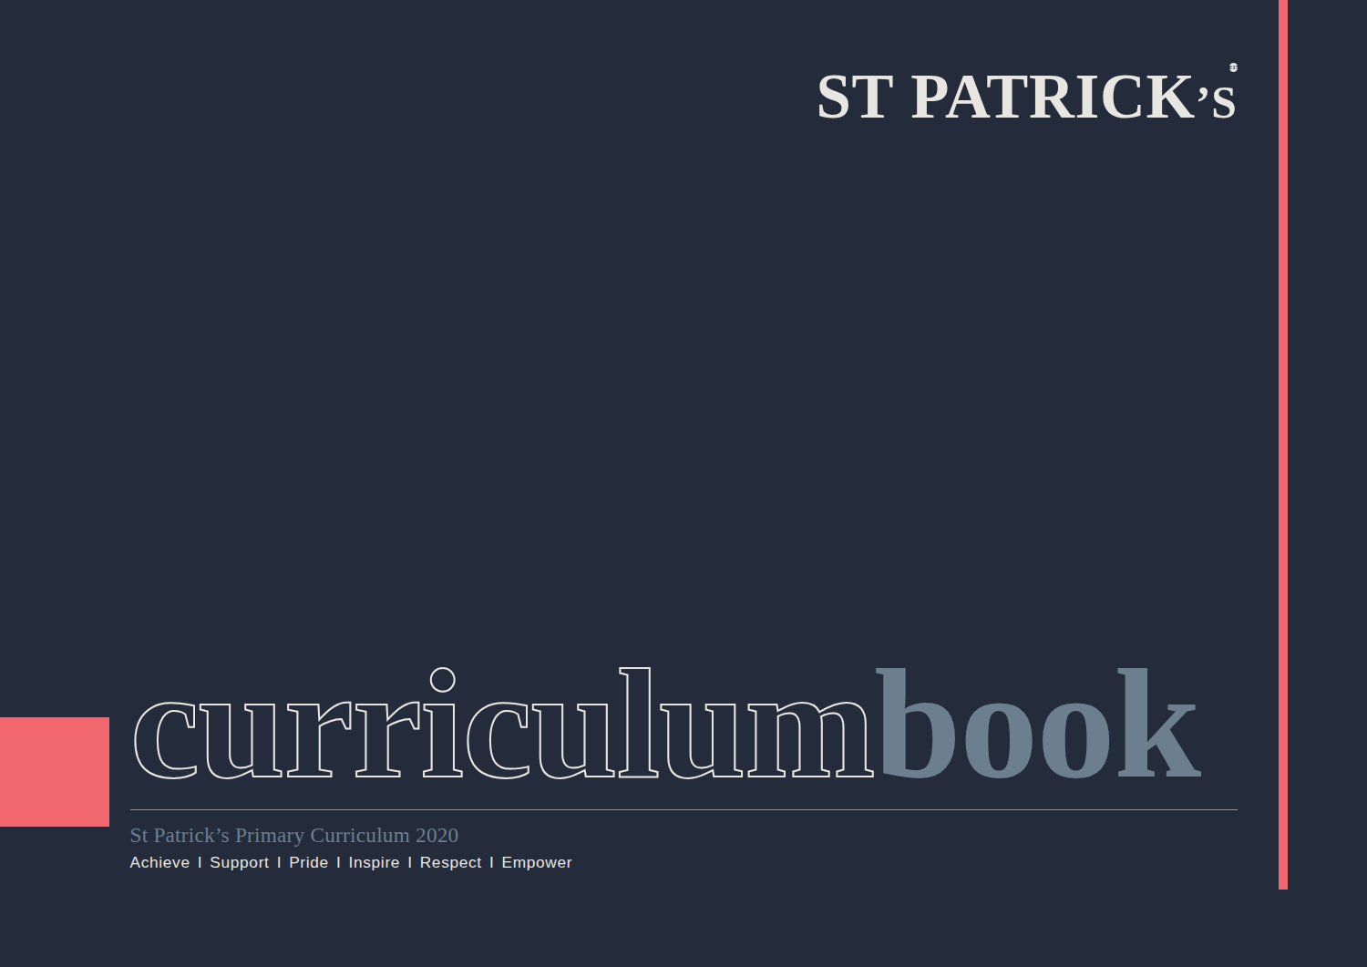E17 St Patrick’s
curriculum book
St Patrick’s Primary Curriculum 2020
Achieve I Support I Pride I Inspire I Respect I Empower